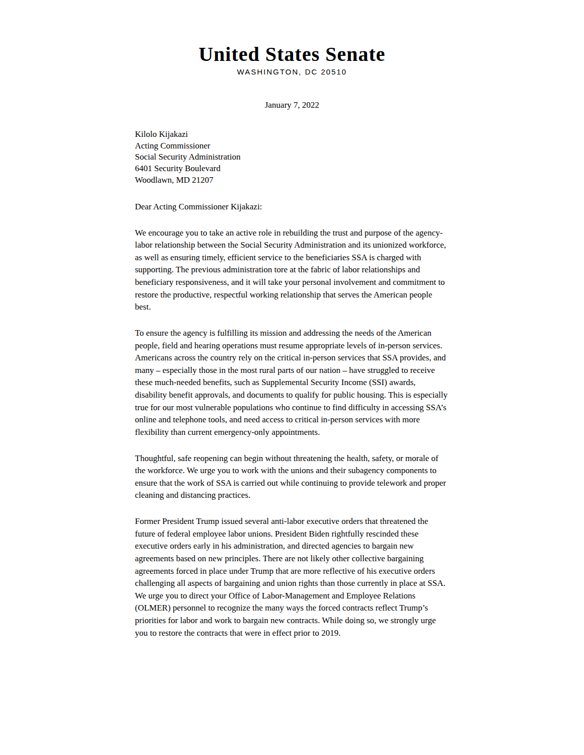United States Senate
WASHINGTON, DC 20510
January 7, 2022
Kilolo Kijakazi
Acting Commissioner
Social Security Administration
6401 Security Boulevard
Woodlawn, MD 21207
Dear Acting Commissioner Kijakazi:
We encourage you to take an active role in rebuilding the trust and purpose of the agency-labor relationship between the Social Security Administration and its unionized workforce, as well as ensuring timely, efficient service to the beneficiaries SSA is charged with supporting. The previous administration tore at the fabric of labor relationships and beneficiary responsiveness, and it will take your personal involvement and commitment to restore the productive, respectful working relationship that serves the American people best.
To ensure the agency is fulfilling its mission and addressing the needs of the American people, field and hearing operations must resume appropriate levels of in-person services. Americans across the country rely on the critical in-person services that SSA provides, and many – especially those in the most rural parts of our nation – have struggled to receive these much-needed benefits, such as Supplemental Security Income (SSI) awards, disability benefit approvals, and documents to qualify for public housing. This is especially true for our most vulnerable populations who continue to find difficulty in accessing SSA’s online and telephone tools, and need access to critical in-person services with more flexibility than current emergency-only appointments.
Thoughtful, safe reopening can begin without threatening the health, safety, or morale of the workforce. We urge you to work with the unions and their subagency components to ensure that the work of SSA is carried out while continuing to provide telework and proper cleaning and distancing practices.
Former President Trump issued several anti-labor executive orders that threatened the future of federal employee labor unions. President Biden rightfully rescinded these executive orders early in his administration, and directed agencies to bargain new agreements based on new principles. There are not likely other collective bargaining agreements forced in place under Trump that are more reflective of his executive orders challenging all aspects of bargaining and union rights than those currently in place at SSA. We urge you to direct your Office of Labor-Management and Employee Relations (OLMER) personnel to recognize the many ways the forced contracts reflect Trump’s priorities for labor and work to bargain new contracts. While doing so, we strongly urge you to restore the contracts that were in effect prior to 2019.